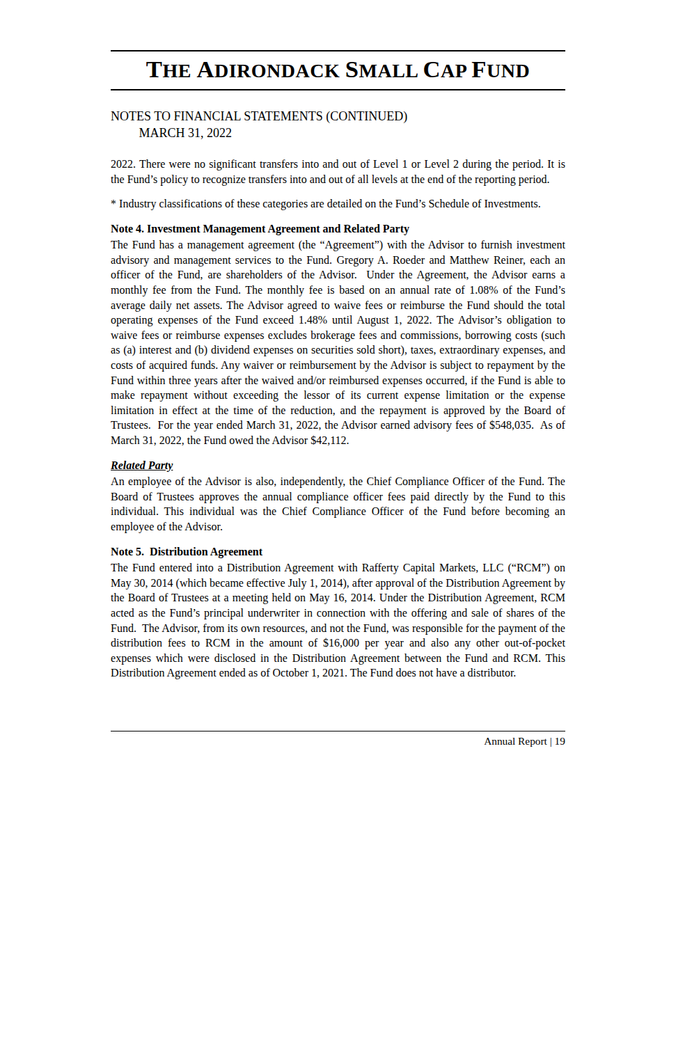THE ADIRONDACK SMALL CAP FUND
NOTES TO FINANCIAL STATEMENTS (CONTINUED) MARCH 31, 2022
2022. There were no significant transfers into and out of Level 1 or Level 2 during the period. It is the Fund’s policy to recognize transfers into and out of all levels at the end of the reporting period.
* Industry classifications of these categories are detailed on the Fund’s Schedule of Investments.
Note 4. Investment Management Agreement and Related Party
The Fund has a management agreement (the “Agreement”) with the Advisor to furnish investment advisory and management services to the Fund. Gregory A. Roeder and Matthew Reiner, each an officer of the Fund, are shareholders of the Advisor. Under the Agreement, the Advisor earns a monthly fee from the Fund. The monthly fee is based on an annual rate of 1.08% of the Fund’s average daily net assets. The Advisor agreed to waive fees or reimburse the Fund should the total operating expenses of the Fund exceed 1.48% until August 1, 2022. The Advisor’s obligation to waive fees or reimburse expenses excludes brokerage fees and commissions, borrowing costs (such as (a) interest and (b) dividend expenses on securities sold short), taxes, extraordinary expenses, and costs of acquired funds. Any waiver or reimbursement by the Advisor is subject to repayment by the Fund within three years after the waived and/or reimbursed expenses occurred, if the Fund is able to make repayment without exceeding the lessor of its current expense limitation or the expense limitation in effect at the time of the reduction, and the repayment is approved by the Board of Trustees. For the year ended March 31, 2022, the Advisor earned advisory fees of $548,035. As of March 31, 2022, the Fund owed the Advisor $42,112.
Related Party
An employee of the Advisor is also, independently, the Chief Compliance Officer of the Fund. The Board of Trustees approves the annual compliance officer fees paid directly by the Fund to this individual. This individual was the Chief Compliance Officer of the Fund before becoming an employee of the Advisor.
Note 5. Distribution Agreement
The Fund entered into a Distribution Agreement with Rafferty Capital Markets, LLC (“RCM”) on May 30, 2014 (which became effective July 1, 2014), after approval of the Distribution Agreement by the Board of Trustees at a meeting held on May 16, 2014. Under the Distribution Agreement, RCM acted as the Fund’s principal underwriter in connection with the offering and sale of shares of the Fund. The Advisor, from its own resources, and not the Fund, was responsible for the payment of the distribution fees to RCM in the amount of $16,000 per year and also any other out-of-pocket expenses which were disclosed in the Distribution Agreement between the Fund and RCM. This Distribution Agreement ended as of October 1, 2021. The Fund does not have a distributor.
Annual Report | 19